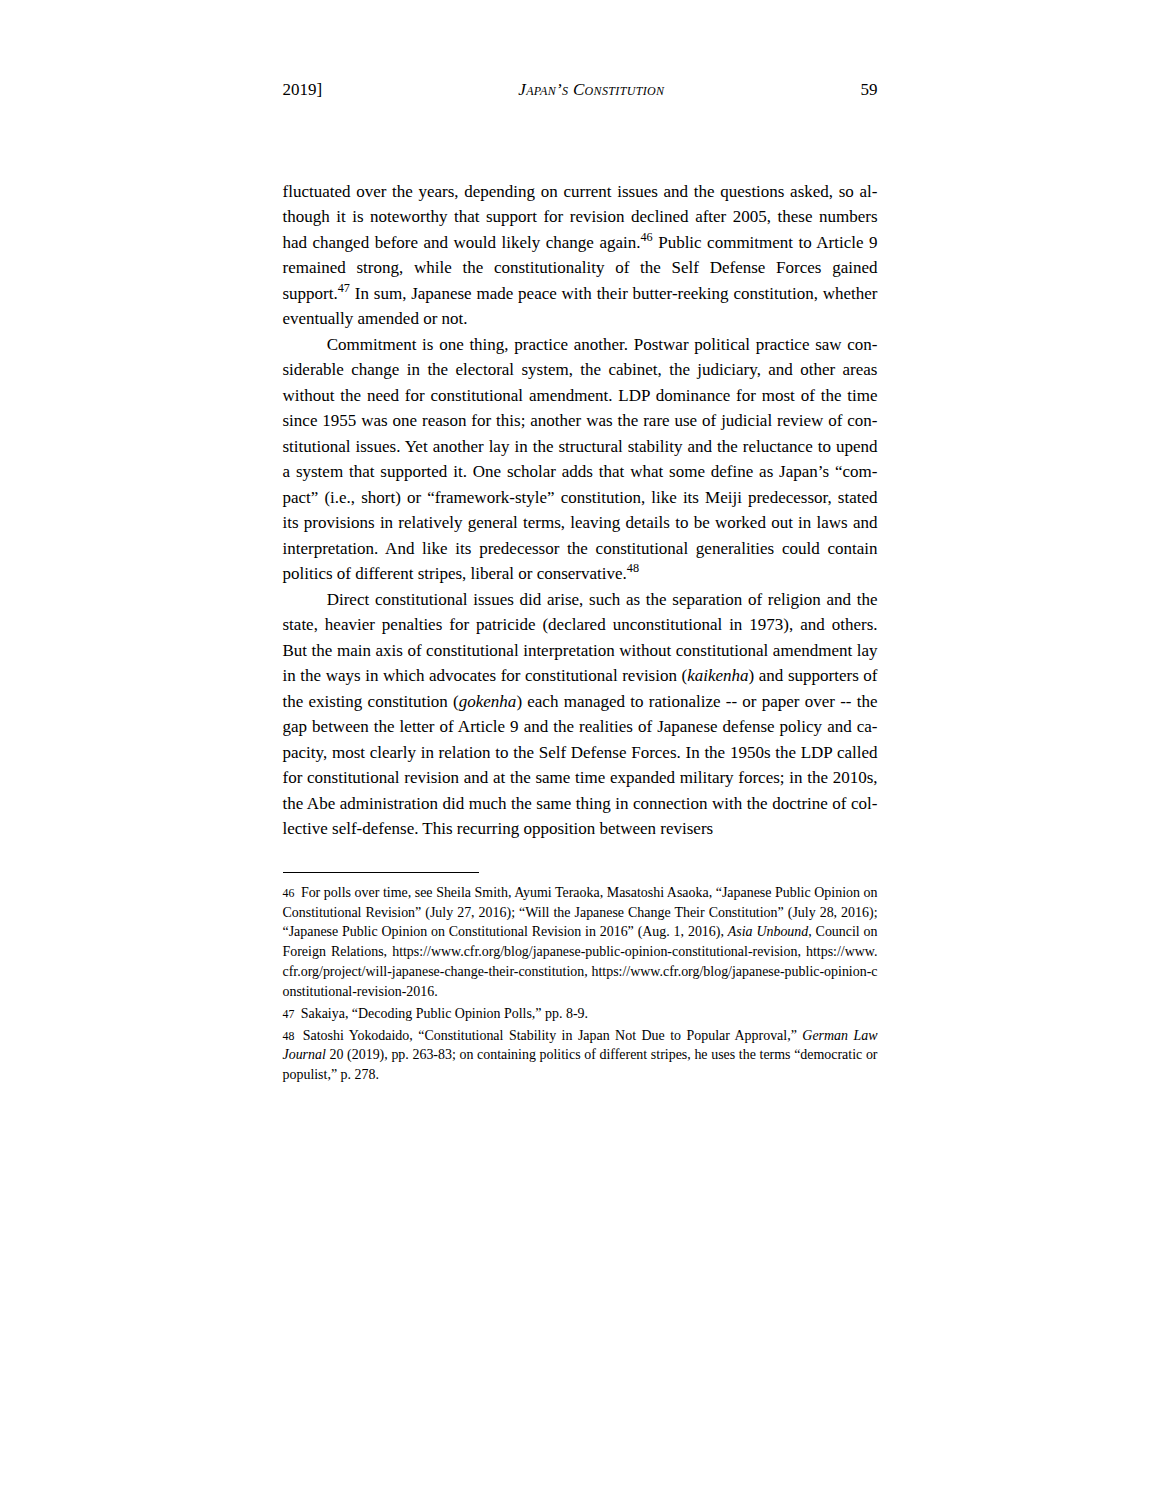2019] Japan’s Constitution 59
fluctuated over the years, depending on current issues and the questions asked, so although it is noteworthy that support for revision declined after 2005, these numbers had changed before and would likely change again.46 Public commitment to Article 9 remained strong, while the constitutionality of the Self Defense Forces gained support.47 In sum, Japanese made peace with their butter-reeking constitution, whether eventually amended or not.
Commitment is one thing, practice another. Postwar political practice saw considerable change in the electoral system, the cabinet, the judiciary, and other areas without the need for constitutional amendment. LDP dominance for most of the time since 1955 was one reason for this; another was the rare use of judicial review of constitutional issues. Yet another lay in the structural stability and the reluctance to upend a system that supported it. One scholar adds that what some define as Japan’s “compact” (i.e., short) or “framework-style” constitution, like its Meiji predecessor, stated its provisions in relatively general terms, leaving details to be worked out in laws and interpretation. And like its predecessor the constitutional generalities could contain politics of different stripes, liberal or conservative.48
Direct constitutional issues did arise, such as the separation of religion and the state, heavier penalties for patricide (declared unconstitutional in 1973), and others. But the main axis of constitutional interpretation without constitutional amendment lay in the ways in which advocates for constitutional revision (kaikenha) and supporters of the existing constitution (gokenha) each managed to rationalize -- or paper over -- the gap between the letter of Article 9 and the realities of Japanese defense policy and capacity, most clearly in relation to the Self Defense Forces. In the 1950s the LDP called for constitutional revision and at the same time expanded military forces; in the 2010s, the Abe administration did much the same thing in connection with the doctrine of collective self-defense. This recurring opposition between revisers
46 For polls over time, see Sheila Smith, Ayumi Teraoka, Masatoshi Asaoka, “Japanese Public Opinion on Constitutional Revision” (July 27, 2016); “Will the Japanese Change Their Constitution” (July 28, 2016); “Japanese Public Opinion on Constitutional Revision in 2016” (Aug. 1, 2016), Asia Unbound, Council on Foreign Relations, https://www.cfr.org/blog/japanese-public-opinion-constitutional-revision, https://www.cfr.org/project/will-japanese-change-their-constitution, https://www.cfr.org/blog/japanese-public-opinion-constitutional-revision-2016.
47 Sakaiya, “Decoding Public Opinion Polls,” pp. 8-9.
48 Satoshi Yokodaido, “Constitutional Stability in Japan Not Due to Popular Approval,” German Law Journal 20 (2019), pp. 263-83; on containing politics of different stripes, he uses the terms “democratic or populist,” p. 278.